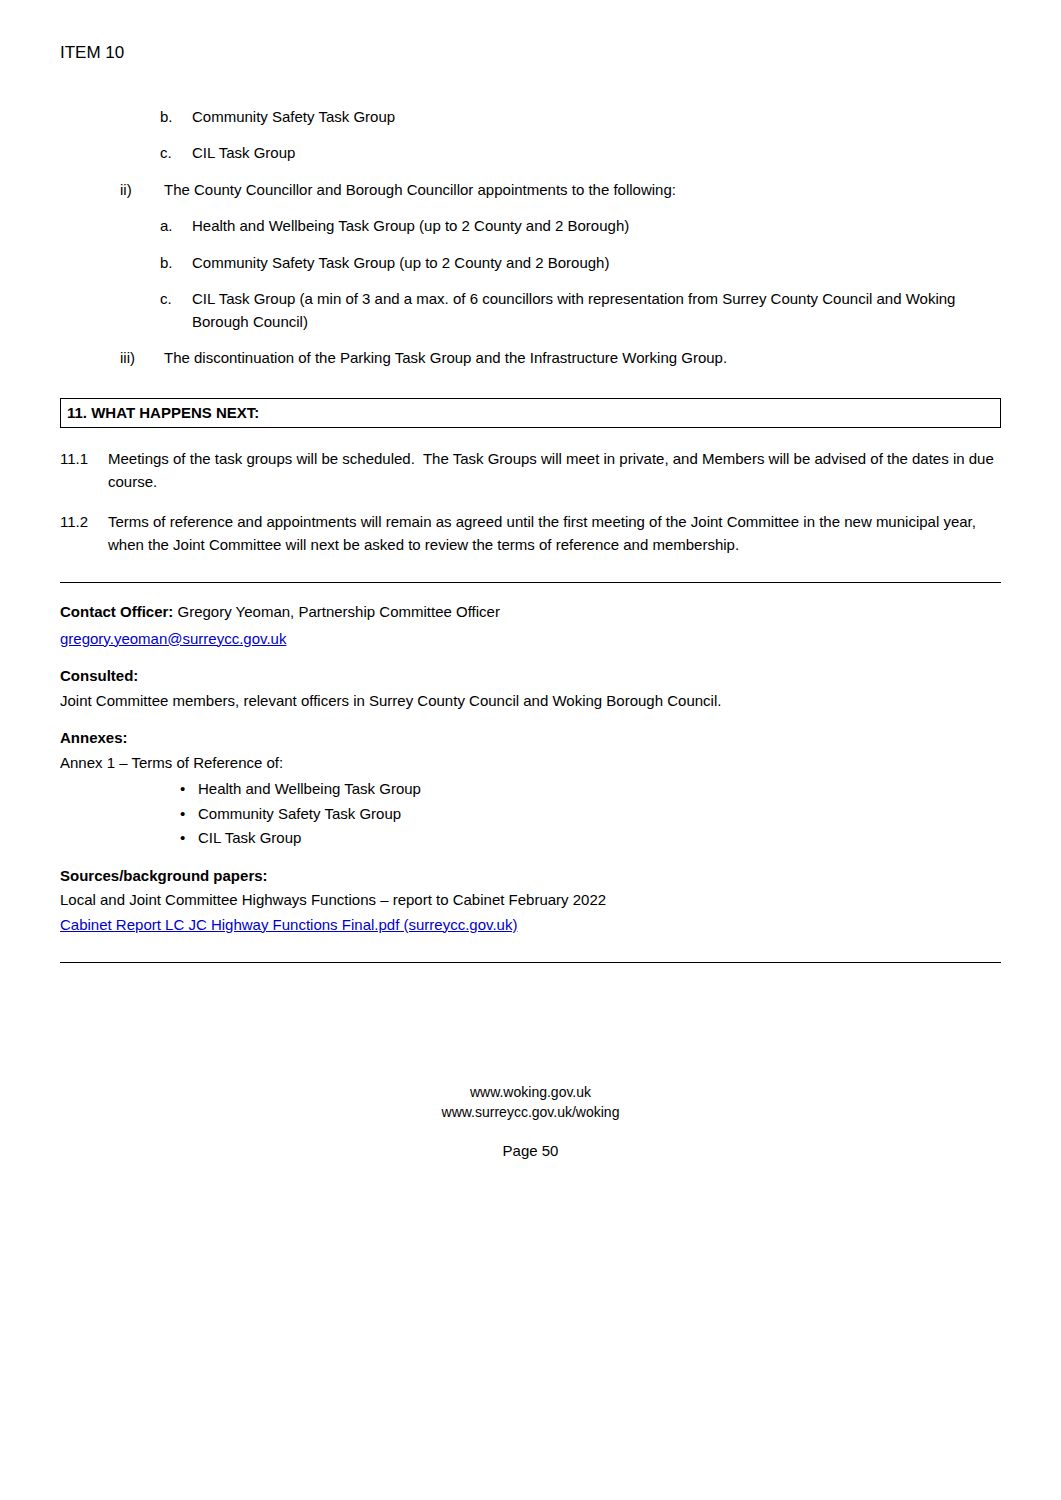ITEM 10
b.
Community Safety Task Group
c.
CIL Task Group
ii)
The County Councillor and Borough Councillor appointments to the following:
a.
Health and Wellbeing Task Group (up to 2 County and 2 Borough)
b.
Community Safety Task Group (up to 2 County and 2 Borough)
c.
CIL Task Group (a min of 3 and a max. of 6 councillors with representation from Surrey County Council and Woking Borough Council)
iii)
The discontinuation of the Parking Task Group and the Infrastructure Working Group.
11. WHAT HAPPENS NEXT:
11.1
Meetings of the task groups will be scheduled. The Task Groups will meet in private, and Members will be advised of the dates in due course.
11.2
Terms of reference and appointments will remain as agreed until the first meeting of the Joint Committee in the new municipal year, when the Joint Committee will next be asked to review the terms of reference and membership.
Contact Officer: Gregory Yeoman, Partnership Committee Officer
gregory.yeoman@surreycc.gov.uk
Consulted:
Joint Committee members, relevant officers in Surrey County Council and Woking Borough Council.
Annexes:
Annex 1 – Terms of Reference of:
Health and Wellbeing Task Group
Community Safety Task Group
CIL Task Group
Sources/background papers:
Local and Joint Committee Highways Functions – report to Cabinet February 2022
Cabinet Report LC JC Highway Functions Final.pdf (surreycc.gov.uk)
www.woking.gov.uk
www.surreycc.gov.uk/woking
Page 50